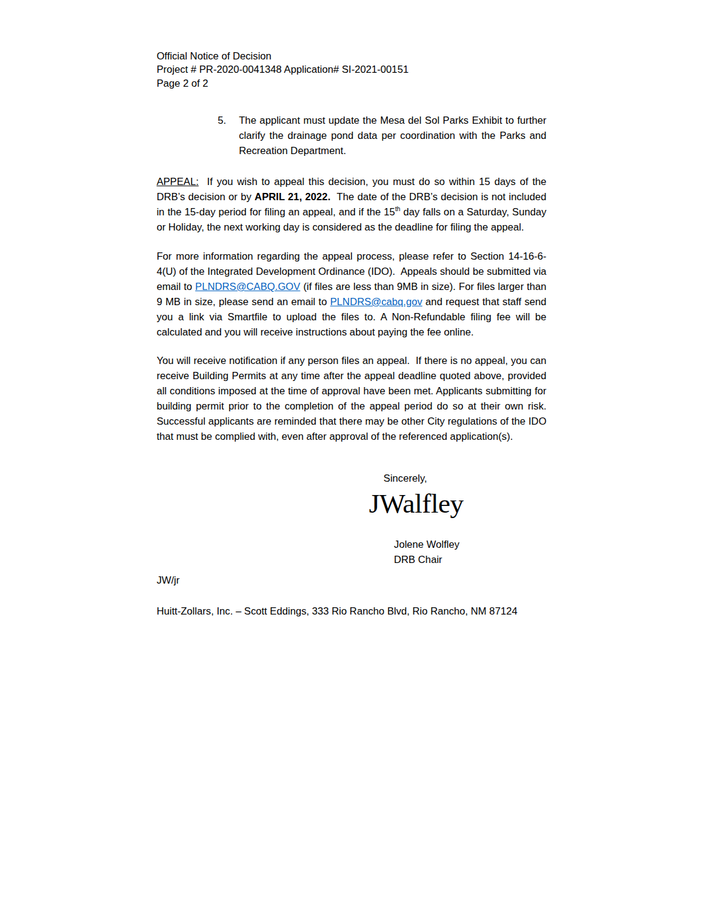Official Notice of Decision
Project # PR-2020-0041348 Application# SI-2021-00151
Page 2 of 2
5.
The applicant must update the Mesa del Sol Parks Exhibit to further clarify the drainage pond data per coordination with the Parks and Recreation Department.
APPEAL: If you wish to appeal this decision, you must do so within 15 days of the DRB’s decision or by APRIL 21, 2022. The date of the DRB’s decision is not included in the 15-day period for filing an appeal, and if the 15th day falls on a Saturday, Sunday or Holiday, the next working day is considered as the deadline for filing the appeal.
For more information regarding the appeal process, please refer to Section 14-16-6-4(U) of the Integrated Development Ordinance (IDO). Appeals should be submitted via email to PLNDRS@CABQ.GOV (if files are less than 9MB in size). For files larger than 9 MB in size, please send an email to PLNDRS@cabq.gov and request that staff send you a link via Smartfile to upload the files to. A Non-Refundable filing fee will be calculated and you will receive instructions about paying the fee online.
You will receive notification if any person files an appeal. If there is no appeal, you can receive Building Permits at any time after the appeal deadline quoted above, provided all conditions imposed at the time of approval have been met. Applicants submitting for building permit prior to the completion of the appeal period do so at their own risk. Successful applicants are reminded that there may be other City regulations of the IDO that must be complied with, even after approval of the referenced application(s).
Sincerely,
JWalfley
Jolene Wolfley
DRB Chair
JW/jr
Huitt-Zollars, Inc. – Scott Eddings, 333 Rio Rancho Blvd, Rio Rancho, NM 87124